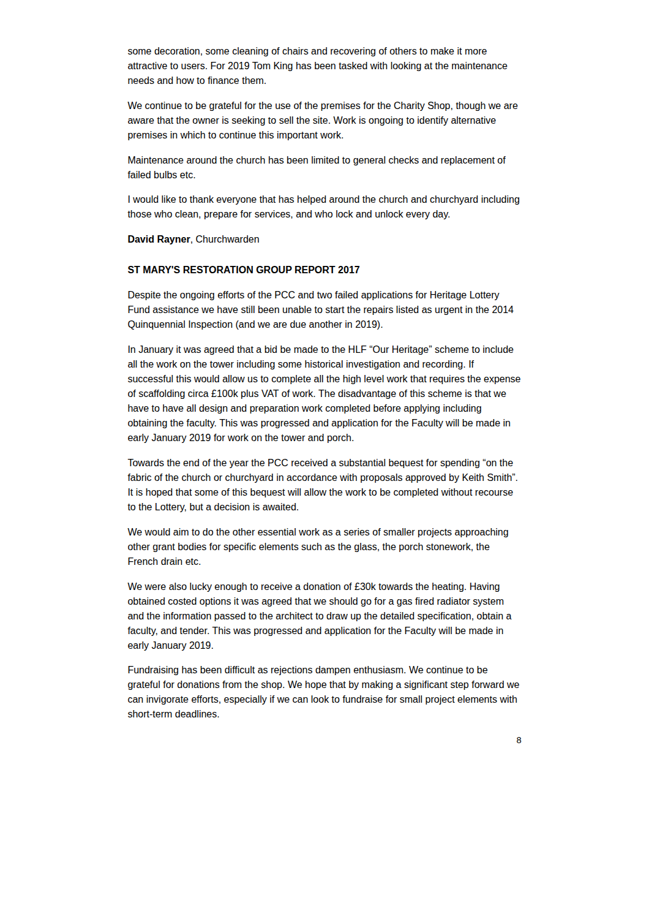some decoration, some cleaning of chairs and recovering of others to make it more attractive to users. For 2019 Tom King has been tasked with looking at the maintenance needs and how to finance them.
We continue to be grateful for the use of the premises for the Charity Shop, though we are aware that the owner is seeking to sell the site. Work is ongoing to identify alternative premises in which to continue this important work.
Maintenance around the church has been limited to general checks and replacement of failed bulbs etc.
I would like to thank everyone that has helped around the church and churchyard including those who clean, prepare for services, and who lock and unlock every day.
David Rayner, Churchwarden
St Mary's Restoration Group Report 2017
Despite the ongoing efforts of the PCC and two failed applications for Heritage Lottery Fund assistance we have still been unable to start the repairs listed as urgent in the 2014 Quinquennial Inspection (and we are due another in 2019).
In January it was agreed that a bid be made to the HLF “Our Heritage” scheme to include all the work on the tower including some historical investigation and recording. If successful this would allow us to complete all the high level work that requires the expense of scaffolding circa £100k plus VAT of work. The disadvantage of this scheme is that we have to have all design and preparation work completed before applying including obtaining the faculty. This was progressed and application for the Faculty will be made in early January 2019 for work on the tower and porch.
Towards the end of the year the PCC received a substantial bequest for spending “on the fabric of the church or churchyard in accordance with proposals approved by Keith Smith”. It is hoped that some of this bequest will allow the work to be completed without recourse to the Lottery, but a decision is awaited.
We would aim to do the other essential work as a series of smaller projects approaching other grant bodies for specific elements such as the glass, the porch stonework, the French drain etc.
We were also lucky enough to receive a donation of £30k towards the heating. Having obtained costed options it was agreed that we should go for a gas fired radiator system and the information passed to the architect to draw up the detailed specification, obtain a faculty, and tender. This was progressed and application for the Faculty will be made in early January 2019.
Fundraising has been difficult as rejections dampen enthusiasm. We continue to be grateful for donations from the shop. We hope that by making a significant step forward we can invigorate efforts, especially if we can look to fundraise for small project elements with short-term deadlines.
8